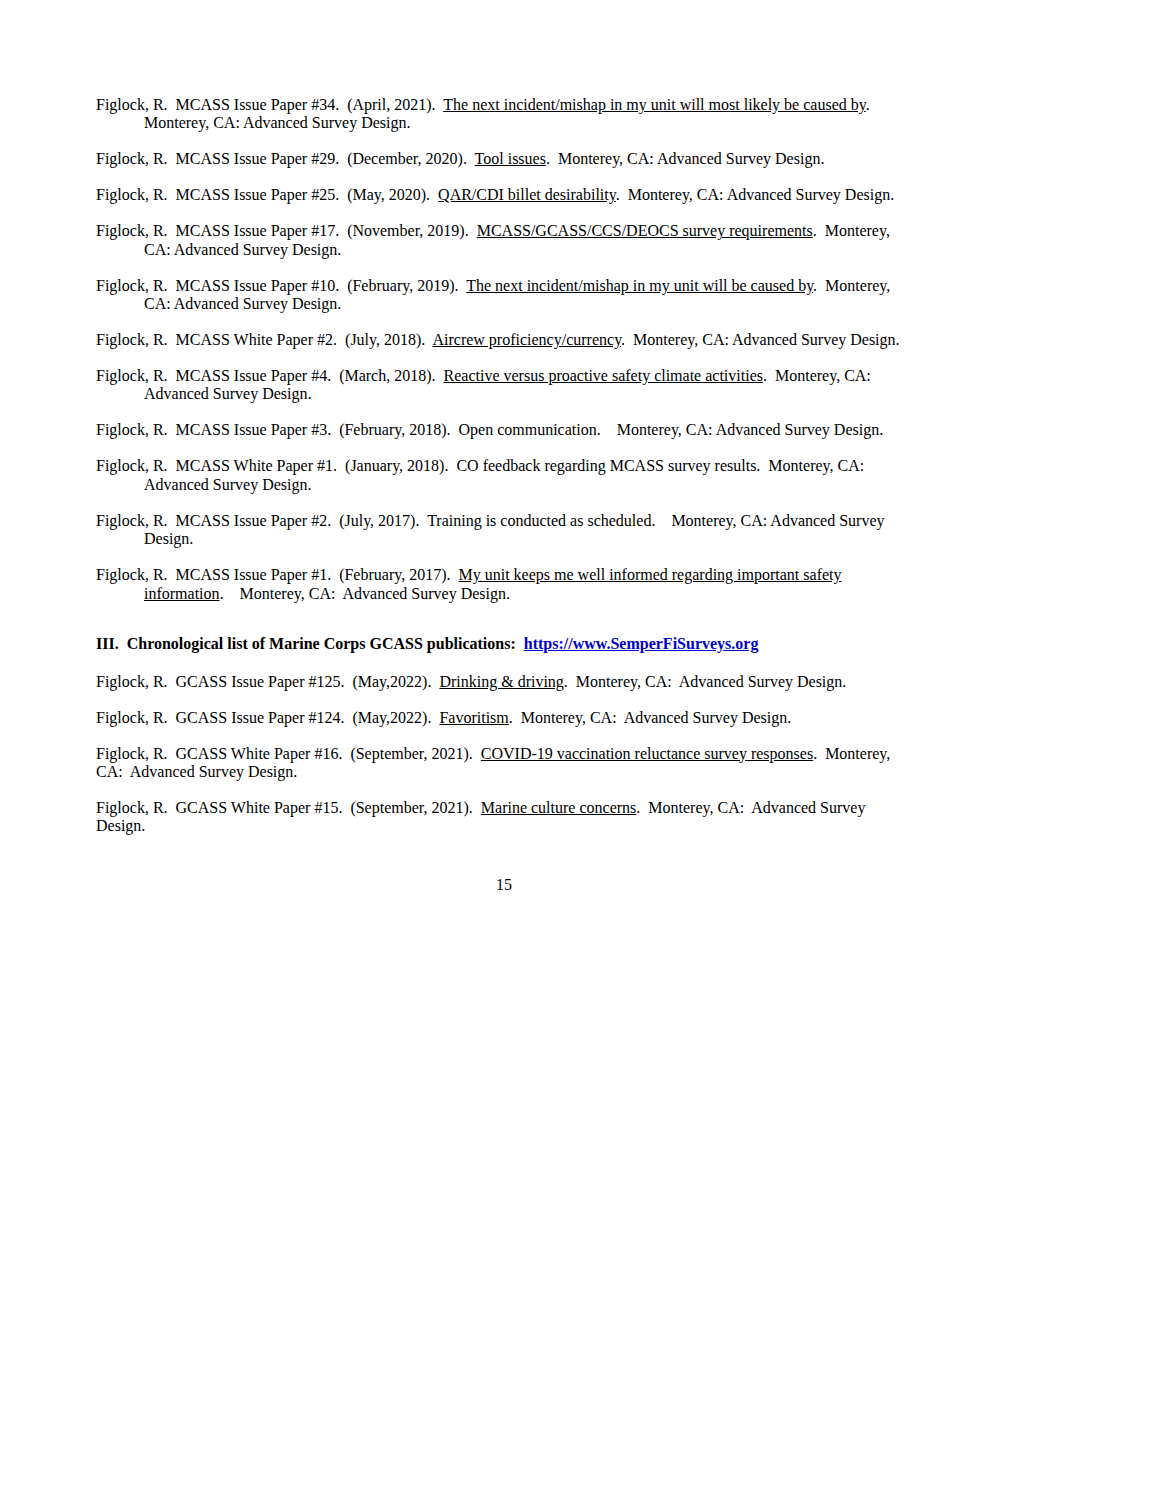Figlock, R. MCASS Issue Paper #34. (April, 2021). The next incident/mishap in my unit will most likely be caused by. Monterey, CA: Advanced Survey Design.
Figlock, R. MCASS Issue Paper #29. (December, 2020). Tool issues. Monterey, CA: Advanced Survey Design.
Figlock, R. MCASS Issue Paper #25. (May, 2020). QAR/CDI billet desirability. Monterey, CA: Advanced Survey Design.
Figlock, R. MCASS Issue Paper #17. (November, 2019). MCASS/GCASS/CCS/DEOCS survey requirements. Monterey, CA: Advanced Survey Design.
Figlock, R. MCASS Issue Paper #10. (February, 2019). The next incident/mishap in my unit will be caused by. Monterey, CA: Advanced Survey Design.
Figlock, R. MCASS White Paper #2. (July, 2018). Aircrew proficiency/currency. Monterey, CA: Advanced Survey Design.
Figlock, R. MCASS Issue Paper #4. (March, 2018). Reactive versus proactive safety climate activities. Monterey, CA: Advanced Survey Design.
Figlock, R. MCASS Issue Paper #3. (February, 2018). Open communication. Monterey, CA: Advanced Survey Design.
Figlock, R. MCASS White Paper #1. (January, 2018). CO feedback regarding MCASS survey results. Monterey, CA: Advanced Survey Design.
Figlock, R. MCASS Issue Paper #2. (July, 2017). Training is conducted as scheduled. Monterey, CA: Advanced Survey Design.
Figlock, R. MCASS Issue Paper #1. (February, 2017). My unit keeps me well informed regarding important safety information. Monterey, CA: Advanced Survey Design.
III. Chronological list of Marine Corps GCASS publications: https://www.SemperFiSurveys.org
Figlock, R. GCASS Issue Paper #125. (May,2022). Drinking & driving. Monterey, CA: Advanced Survey Design.
Figlock, R. GCASS Issue Paper #124. (May,2022). Favoritism. Monterey, CA: Advanced Survey Design.
Figlock, R. GCASS White Paper #16. (September, 2021). COVID-19 vaccination reluctance survey responses. Monterey, CA: Advanced Survey Design.
Figlock, R. GCASS White Paper #15. (September, 2021). Marine culture concerns. Monterey, CA: Advanced Survey Design.
15